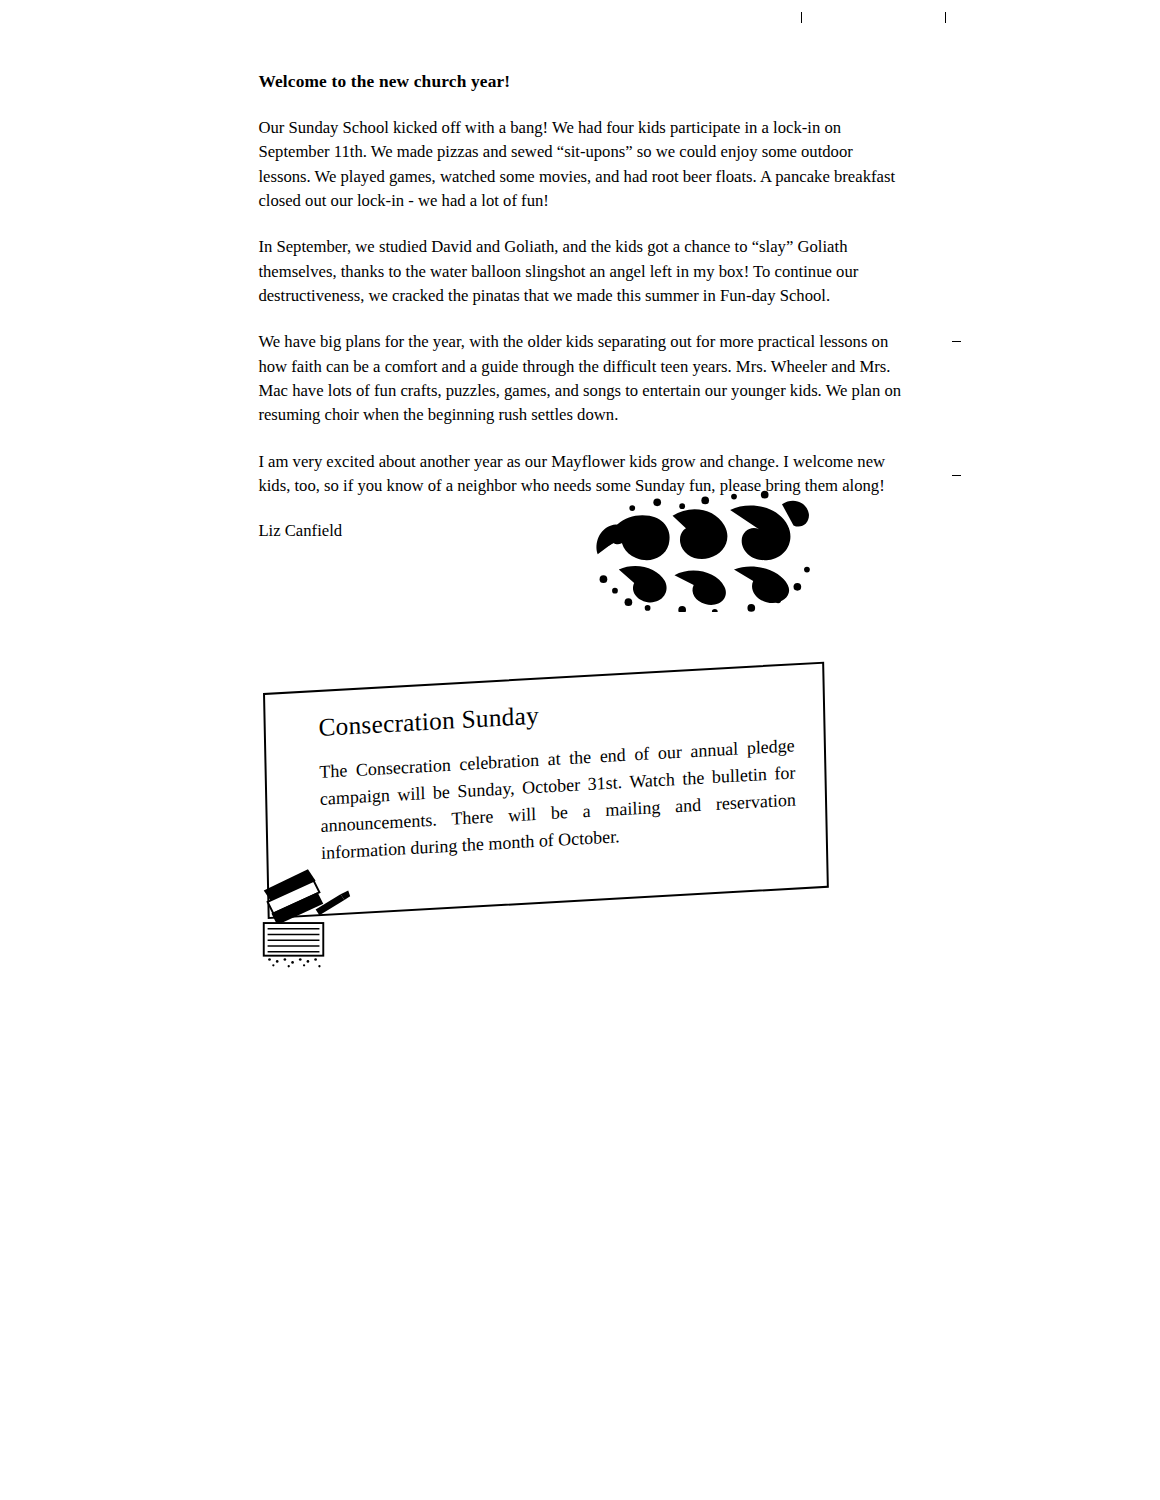Welcome to the new church year!
Our Sunday School kicked off with a bang! We had four kids participate in a lock-in on September 11th. We made pizzas and sewed “sit-upons” so we could enjoy some outdoor lessons. We played games, watched some movies, and had root beer floats. A pancake breakfast closed out our lock-in - we had a lot of fun!
In September, we studied David and Goliath, and the kids got a chance to “slay” Goliath themselves, thanks to the water balloon slingshot an angel left in my box! To continue our destructiveness, we cracked the pinatas that we made this summer in Fun-day School.
We have big plans for the year, with the older kids separating out for more practical lessons on how faith can be a comfort and a guide through the difficult teen years. Mrs. Wheeler and Mrs. Mac have lots of fun crafts, puzzles, games, and songs to entertain our younger kids. We plan on resuming choir when the beginning rush settles down.
I am very excited about another year as our Mayflower kids grow and change. I welcome new kids, too, so if you know of a neighbor who needs some Sunday fun, please bring them along!
Liz Canfield
Consecration Sunday
The Consecration celebration at the end of our annual pledge campaign will be Sunday, October 31st. Watch the bulletin for announcements. There will be a mailing and reservation information during the month of October.